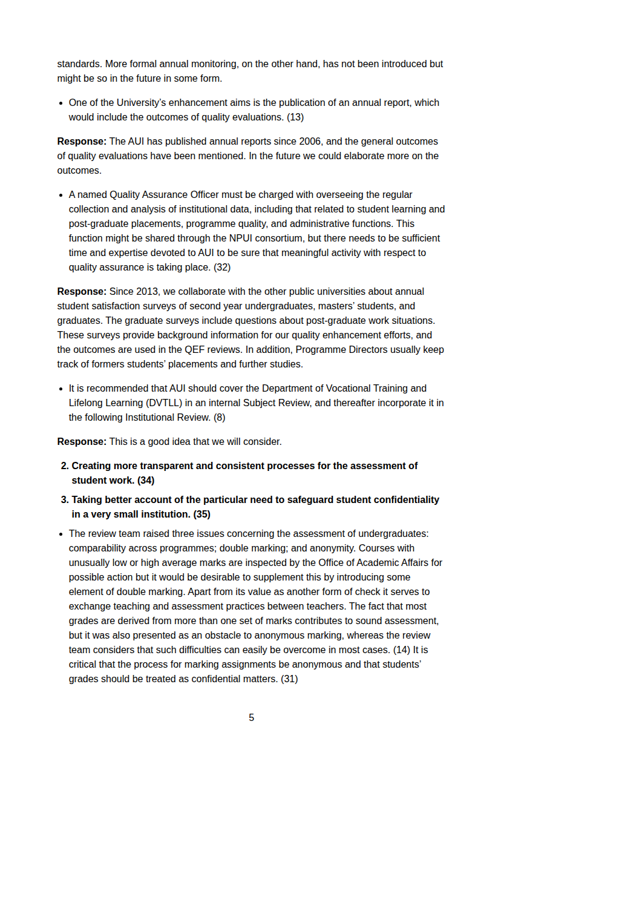standards. More formal annual monitoring, on the other hand, has not been introduced but might be so in the future in some form.
One of the University’s enhancement aims is the publication of an annual report, which would include the outcomes of quality evaluations. (13)
Response: The AUI has published annual reports since 2006, and the general outcomes of quality evaluations have been mentioned. In the future we could elaborate more on the outcomes.
A named Quality Assurance Officer must be charged with overseeing the regular collection and analysis of institutional data, including that related to student learning and post-graduate placements, programme quality, and administrative functions. This function might be shared through the NPUI consortium, but there needs to be sufficient time and expertise devoted to AUI to be sure that meaningful activity with respect to quality assurance is taking place. (32)
Response: Since 2013, we collaborate with the other public universities about annual student satisfaction surveys of second year undergraduates, masters’ students, and graduates. The graduate surveys include questions about post-graduate work situations. These surveys provide background information for our quality enhancement efforts, and the outcomes are used in the QEF reviews. In addition, Programme Directors usually keep track of formers students’ placements and further studies.
It is recommended that AUI should cover the Department of Vocational Training and Lifelong Learning (DVTLL) in an internal Subject Review, and thereafter incorporate it in the following Institutional Review. (8)
Response: This is a good idea that we will consider.
Creating more transparent and consistent processes for the assessment of student work. (34)
Taking better account of the particular need to safeguard student confidentiality in a very small institution. (35)
The review team raised three issues concerning the assessment of undergraduates: comparability across programmes; double marking; and anonymity. Courses with unusually low or high average marks are inspected by the Office of Academic Affairs for possible action but it would be desirable to supplement this by introducing some element of double marking. Apart from its value as another form of check it serves to exchange teaching and assessment practices between teachers. The fact that most grades are derived from more than one set of marks contributes to sound assessment, but it was also presented as an obstacle to anonymous marking, whereas the review team considers that such difficulties can easily be overcome in most cases. (14) It is critical that the process for marking assignments be anonymous and that students’ grades should be treated as confidential matters. (31)
5